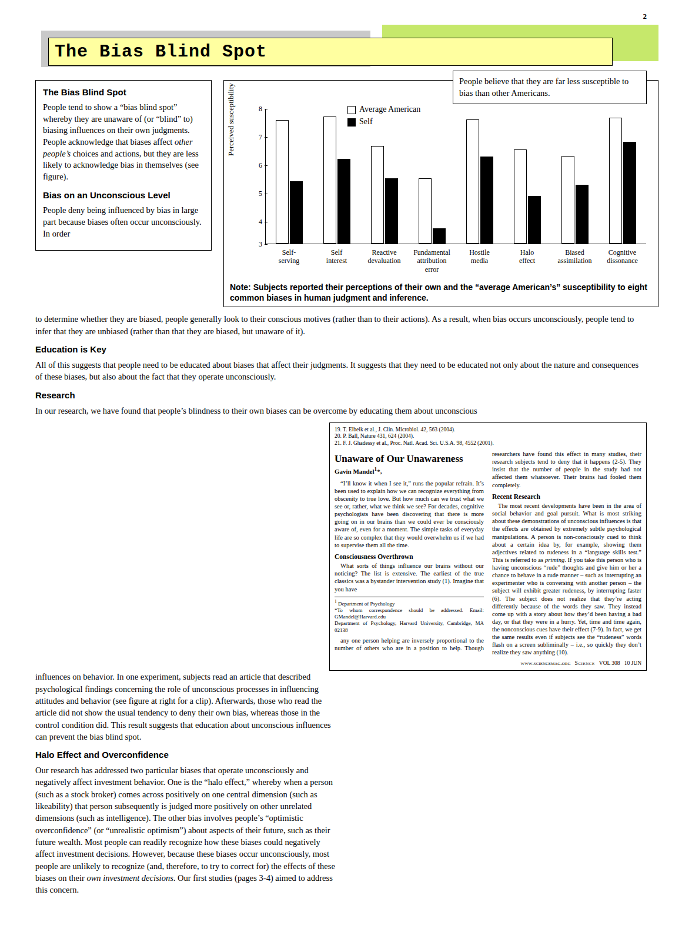2
The Bias Blind Spot
People believe that they are far less susceptible to bias than other Americans.
The Bias Blind Spot
People tend to show a “bias blind spot” whereby they are unaware of (or “blind” to) biasing influences on their own judgments. People acknowledge that biases affect other people’s choices and actions, but they are less likely to acknowledge bias in themselves (see figure).
Bias on an Unconscious Level
People deny being influenced by bias in large part because biases often occur unconsciously. In order
Average American
Self
Perceived susceptibility
8
7
6
5
4
3
Self-
serving
Self
interest
Reactive
devaluation
Fundamental
attribution error
Hostile
media
Halo
effect
Biased
assimilation
Cognitive
dissonance
Note: Subjects reported their perceptions of their own and the “average American’s” susceptibility to eight common biases in human judgment and inference.
to determine whether they are biased, people generally look to their conscious motives (rather than to their actions). As a result, when bias occurs unconsciously, people tend to infer that they are unbiased (rather than that they are biased, but unaware of it).
Education is Key
All of this suggests that people need to be educated about biases that affect their judgments. It suggests that they need to be educated not only about the nature and consequences of these biases, but also about the fact that they operate unconsciously.
Research
In our research, we have found that people’s blindness to their own biases can be overcome by educating them about unconscious
19. T. Elbeik et al., J. Clin. Microbiol. 42, 563 (2004).
20. P. Ball, Nature 431, 624 (2004).
21. F. J. Ghadessy et al., Proc. Natl. Acad. Sci. U.S.A. 98, 4552 (2001).
Unaware of Our Unawareness
Gavin Mandel1*,
“I’ll know it when I see it,” runs the popular refrain. It’s been used to explain how we can recognize everything from obscenity to true love. But how much can we trust what we see or, rather, what we think we see? For decades, cognitive psychologists have been discovering that there is more going on in our brains than we could ever be consciously aware of, even for a moment. The simple tasks of everyday life are so complex that they would overwhelm us if we had to supervise them all the time.
Consciousness Overthrown
What sorts of things influence our brains without our noticing? The list is extensive. The earliest of the true classics was a bystander intervention study (1). Imagine that you have
1 Department of Psychology
*To whom correspondence should be addressed. Email: GMandel@Harvard.edu
Department of Psychology, Harvard University, Cambridge, MA 02138
any one person helping are inversely proportional to the number of others who are in a position to help. Though researchers have found this effect in many studies, their research subjects tend to deny that it happens (2-5). They insist that the number of people in the study had not affected them whatsoever. Their brains had fooled them completely.
Recent Research
The most recent developments have been in the area of social behavior and goal pursuit. What is most striking about these demonstrations of unconscious influences is that the effects are obtained by extremely subtle psychological manipulations. A person is non-consciously cued to think about a certain idea by, for example, showing them adjectives related to rudeness in a “language skills test.” This is referred to as priming. If you take this person who is having unconscious “rude” thoughts and give him or her a chance to behave in a rude manner – such as interrupting an experimenter who is conversing with another person – the subject will exhibit greater rudeness, by interrupting faster (6). The subject does not realize that they’re acting differently because of the words they saw. They instead come up with a story about how they’d been having a bad day, or that they were in a hurry. Yet, time and time again, the nonconscious cues have their effect (7-9). In fact, we get the same results even if subjects see the “rudeness” words flash on a screen subliminally – i.e., so quickly they don’t realize they saw anything (10).
www.sciencemag.org Science VOL 308 10 JUN
influences on behavior. In one experiment, subjects read an article that described psychological findings concerning the role of unconscious processes in influencing attitudes and behavior (see figure at right for a clip). Afterwards, those who read the article did not show the usual tendency to deny their own bias, whereas those in the control condition did. This result suggests that education about unconscious influences can prevent the bias blind spot.
Halo Effect and Overconfidence
Our research has addressed two particular biases that operate unconsciously and negatively affect investment behavior. One is the “halo effect,” whereby when a person (such as a stock broker) comes across positively on one central dimension (such as likeability) that person subsequently is judged more positively on other unrelated dimensions (such as intelligence). The other bias involves people’s “optimistic overconfidence” (or “unrealistic optimism”) about aspects of their future, such as their future wealth. Most people can readily recognize how these biases could negatively affect investment decisions. However, because these biases occur unconsciously, most people are unlikely to recognize (and, therefore, to try to correct for) the effects of these biases on their own investment decisions. Our first studies (pages 3-4) aimed to address this concern.